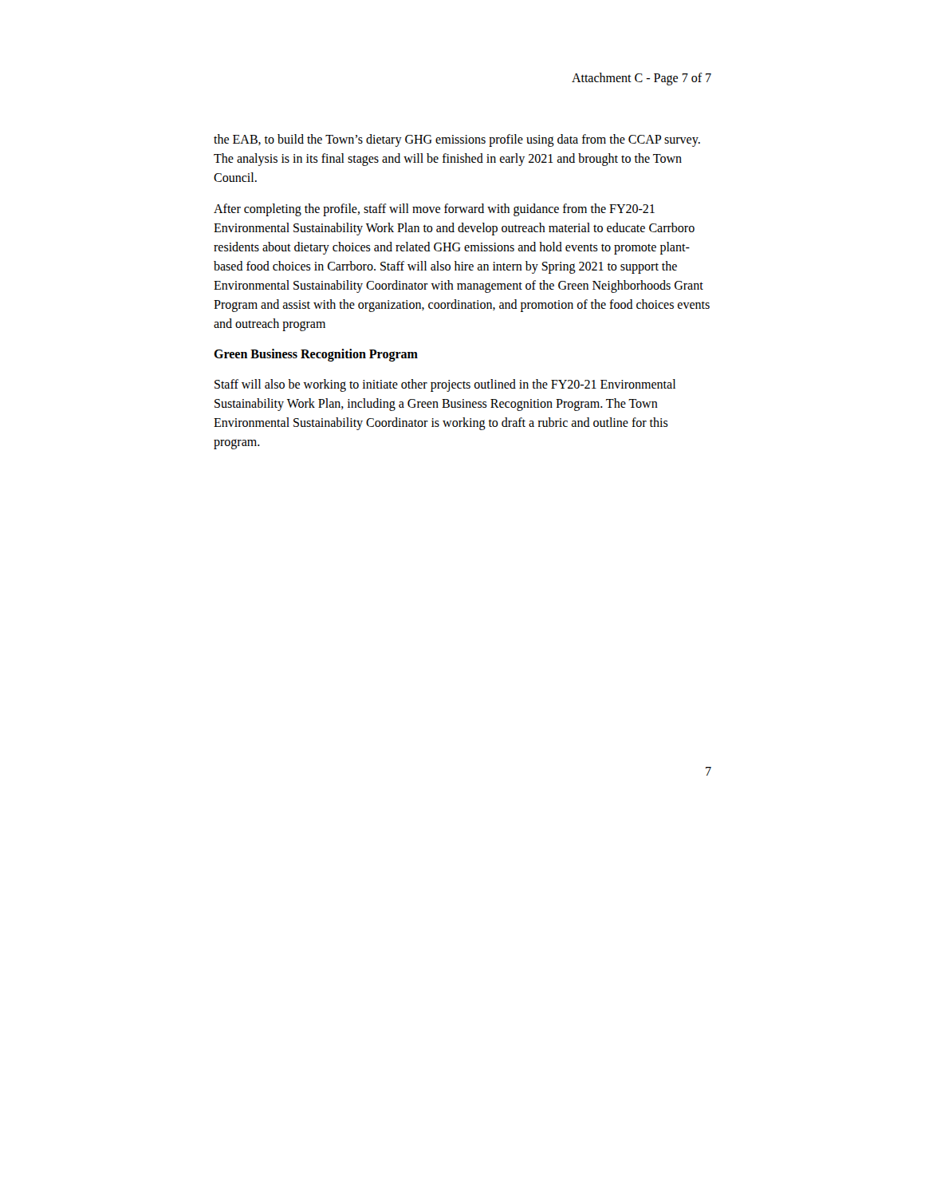Attachment C - Page 7 of 7
the EAB, to build the Town’s dietary GHG emissions profile using data from the CCAP survey. The analysis is in its final stages and will be finished in early 2021 and brought to the Town Council.
After completing the profile, staff will move forward with guidance from the FY20-21 Environmental Sustainability Work Plan to and develop outreach material to educate Carrboro residents about dietary choices and related GHG emissions and hold events to promote plant-based food choices in Carrboro. Staff will also hire an intern by Spring 2021 to support the Environmental Sustainability Coordinator with management of the Green Neighborhoods Grant Program and assist with the organization, coordination, and promotion of the food choices events and outreach program
Green Business Recognition Program
Staff will also be working to initiate other projects outlined in the FY20-21 Environmental Sustainability Work Plan, including a Green Business Recognition Program. The Town Environmental Sustainability Coordinator is working to draft a rubric and outline for this program.
7